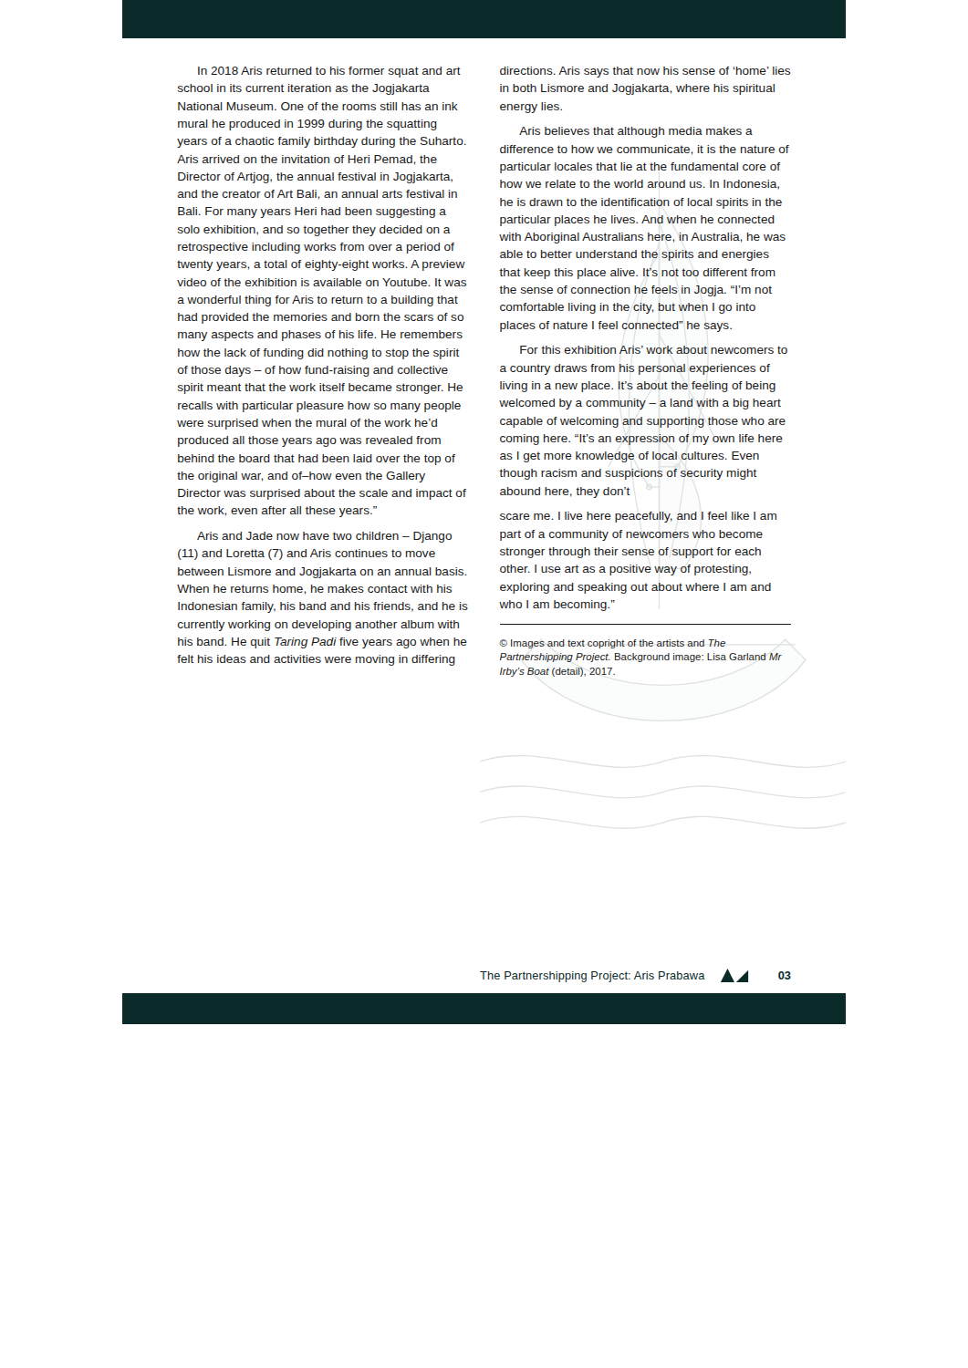In 2018 Aris returned to his former squat and art school in its current iteration as the Jogjakarta National Museum. One of the rooms still has an ink mural he produced in 1999 during the squatting years of a chaotic family birthday during the Suharto. Aris arrived on the invitation of Heri Pemad, the Director of Artjog, the annual festival in Jogjakarta, and the creator of Art Bali, an annual arts festival in Bali. For many years Heri had been suggesting a solo exhibition, and so together they decided on a retrospective including works from over a period of twenty years, a total of eighty-eight works. A preview video of the exhibition is available on Youtube. It was a wonderful thing for Aris to return to a building that had provided the memories and born the scars of so many aspects and phases of his life. He remembers how the lack of funding did nothing to stop the spirit of those days – of how fund-raising and collective spirit meant that the work itself became stronger. He recalls with particular pleasure how so many people were surprised when the mural of the work he’d produced all those years ago was revealed from behind the board that had been laid over the top of the original war, and of–how even the Gallery Director was surprised about the scale and impact of the work, even after all these years.”
Aris and Jade now have two children – Django (11) and Loretta (7) and Aris continues to move between Lismore and Jogjakarta on an annual basis. When he returns home, he makes contact with his Indonesian family, his band and his friends, and he is currently working on developing another album with his band. He quit Taring Padi five years ago when he felt his ideas and activities were moving in differing directions. Aris says that now his sense of ‘home’ lies in both Lismore and Jogjakarta, where his spiritual energy lies.
Aris believes that although media makes a difference to how we communicate, it is the nature of particular locales that lie at the fundamental core of how we relate to the world around us. In Indonesia, he is drawn to the identification of local spirits in the particular places he lives. And when he connected with Aboriginal Australians here, in Australia, he was able to better understand the spirits and energies that keep this place alive. It’s not too different from the sense of connection he feels in Jogja. “I’m not comfortable living in the city, but when I go into places of nature I feel connected” he says.
For this exhibition Aris’ work about newcomers to a country draws from his personal experiences of living in a new place. It’s about the feeling of being welcomed by a community – a land with a big heart capable of welcoming and supporting those who are coming here. “It’s an expression of my own life here as I get more knowledge of local cultures. Even though racism and suspicions of security might abound here, they don’t
scare me. I live here peacefully, and I feel like I am part of a community of newcomers who become stronger through their sense of support for each other. I use art as a positive way of protesting, exploring and speaking out about where I am and who I am becoming.”
© Images and text copright of the artists and The Partnershipping Project. Background image: Lisa Garland Mr Irby’s Boat (detail), 2017.
The Partnershipping Project: Aris Prabawa 03